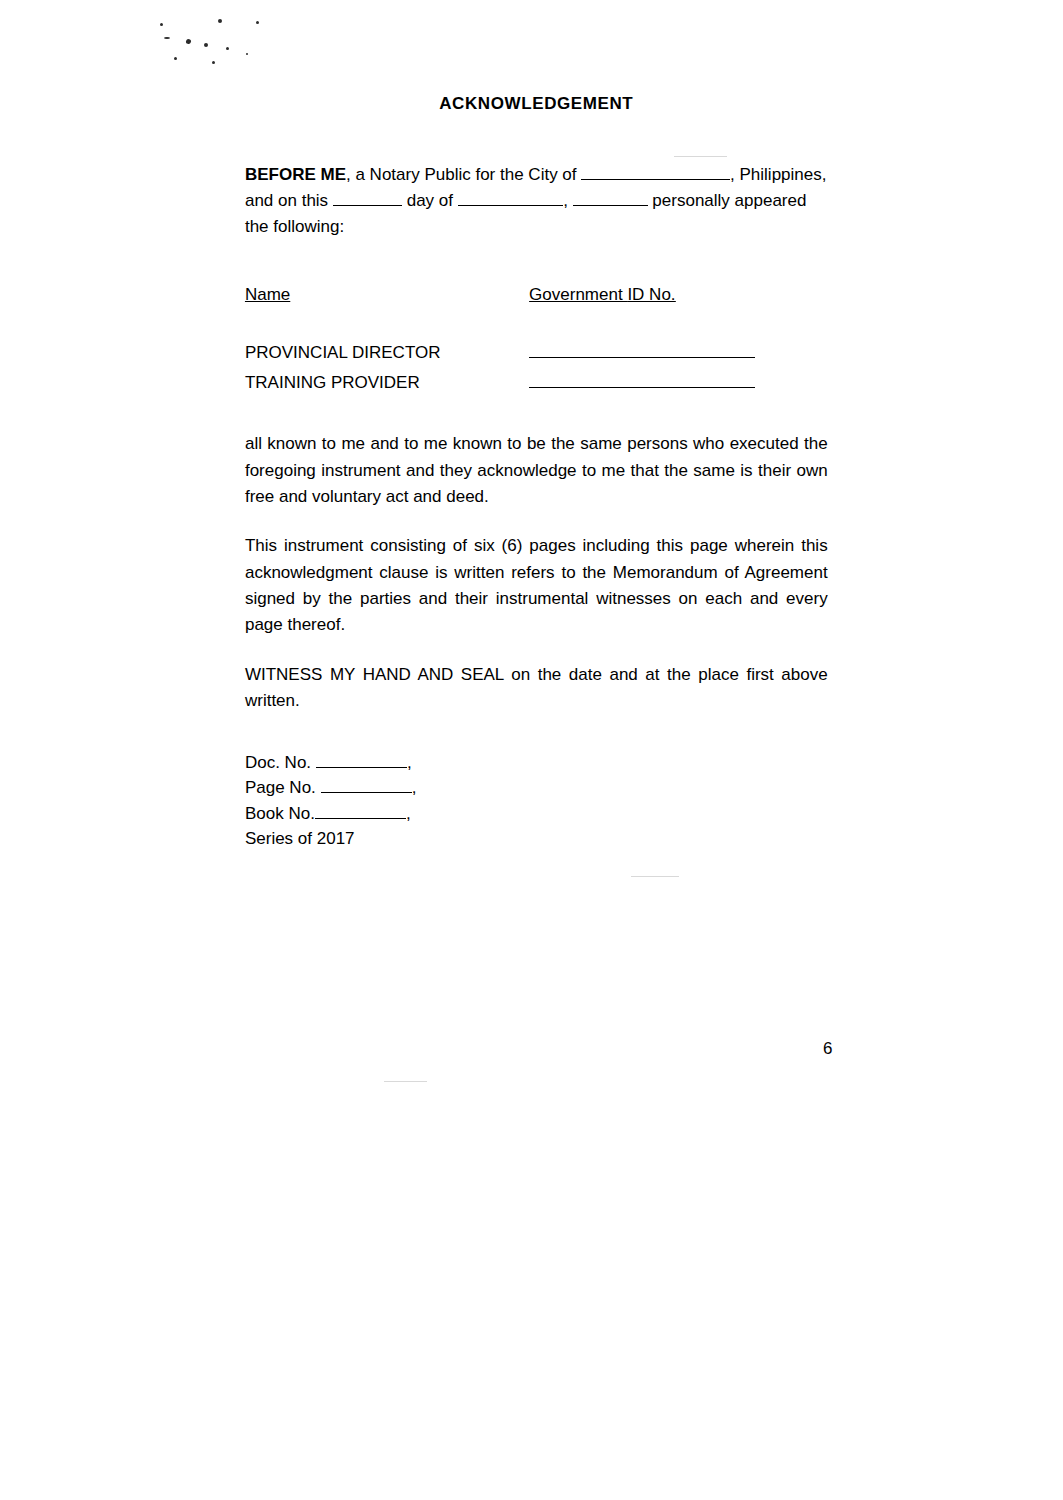ACKNOWLEDGEMENT
BEFORE ME, a Notary Public for the City of , Philippines, and on this day of , personally appeared the following:
| Name | Government ID No. |
| --- | --- |
| PROVINCIAL DIRECTOR | |
| TRAINING PROVIDER | |
all known to me and to me known to be the same persons who executed the foregoing instrument and they acknowledge to me that the same is their own free and voluntary act and deed.
This instrument consisting of six (6) pages including this page wherein this acknowledgment clause is written refers to the Memorandum of Agreement signed by the parties and their instrumental witnesses on each and every page thereof.
WITNESS MY HAND AND SEAL on the date and at the place first above written.
Doc. No. ,
Page No. ,
Book No. ,
Series of 2017
6